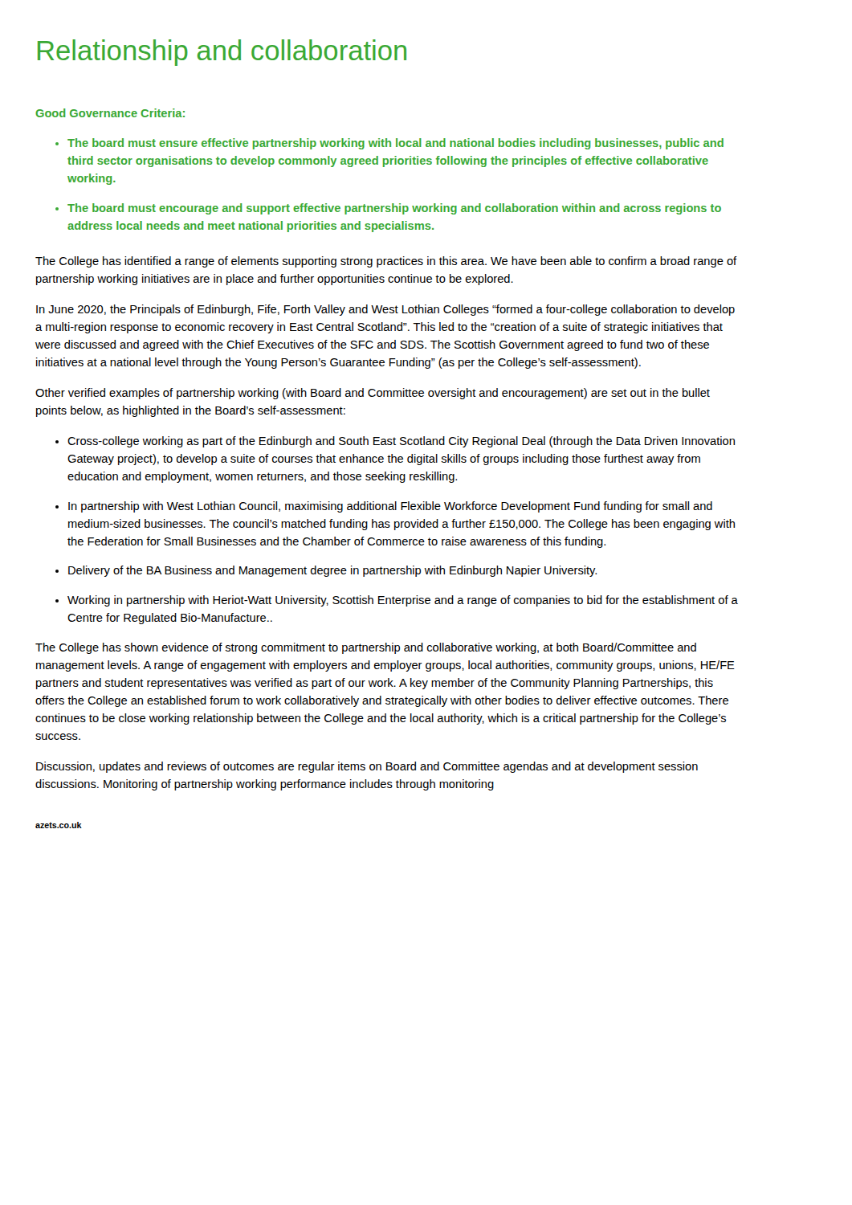Relationship and collaboration
Good Governance Criteria:
The board must ensure effective partnership working with local and national bodies including businesses, public and third sector organisations to develop commonly agreed priorities following the principles of effective collaborative working.
The board must encourage and support effective partnership working and collaboration within and across regions to address local needs and meet national priorities and specialisms.
The College has identified a range of elements supporting strong practices in this area. We have been able to confirm a broad range of partnership working initiatives are in place and further opportunities continue to be explored.
In June 2020, the Principals of Edinburgh, Fife, Forth Valley and West Lothian Colleges “formed a four-college collaboration to develop a multi-region response to economic recovery in East Central Scotland”. This led to the “creation of a suite of strategic initiatives that were discussed and agreed with the Chief Executives of the SFC and SDS. The Scottish Government agreed to fund two of these initiatives at a national level through the Young Person’s Guarantee Funding” (as per the College’s self-assessment).
Other verified examples of partnership working (with Board and Committee oversight and encouragement) are set out in the bullet points below, as highlighted in the Board’s self-assessment:
Cross-college working as part of the Edinburgh and South East Scotland City Regional Deal (through the Data Driven Innovation Gateway project), to develop a suite of courses that enhance the digital skills of groups including those furthest away from education and employment, women returners, and those seeking reskilling.
In partnership with West Lothian Council, maximising additional Flexible Workforce Development Fund funding for small and medium-sized businesses. The council’s matched funding has provided a further £150,000. The College has been engaging with the Federation for Small Businesses and the Chamber of Commerce to raise awareness of this funding.
Delivery of the BA Business and Management degree in partnership with Edinburgh Napier University.
Working in partnership with Heriot-Watt University, Scottish Enterprise and a range of companies to bid for the establishment of a Centre for Regulated Bio-Manufacture..
The College has shown evidence of strong commitment to partnership and collaborative working, at both Board/Committee and management levels. A range of engagement with employers and employer groups, local authorities, community groups, unions, HE/FE partners and student representatives was verified as part of our work. A key member of the Community Planning Partnerships, this offers the College an established forum to work collaboratively and strategically with other bodies to deliver effective outcomes. There continues to be close working relationship between the College and the local authority, which is a critical partnership for the College’s success.
Discussion, updates and reviews of outcomes are regular items on Board and Committee agendas and at development session discussions. Monitoring of partnership working performance includes through monitoring
azets.co.uk